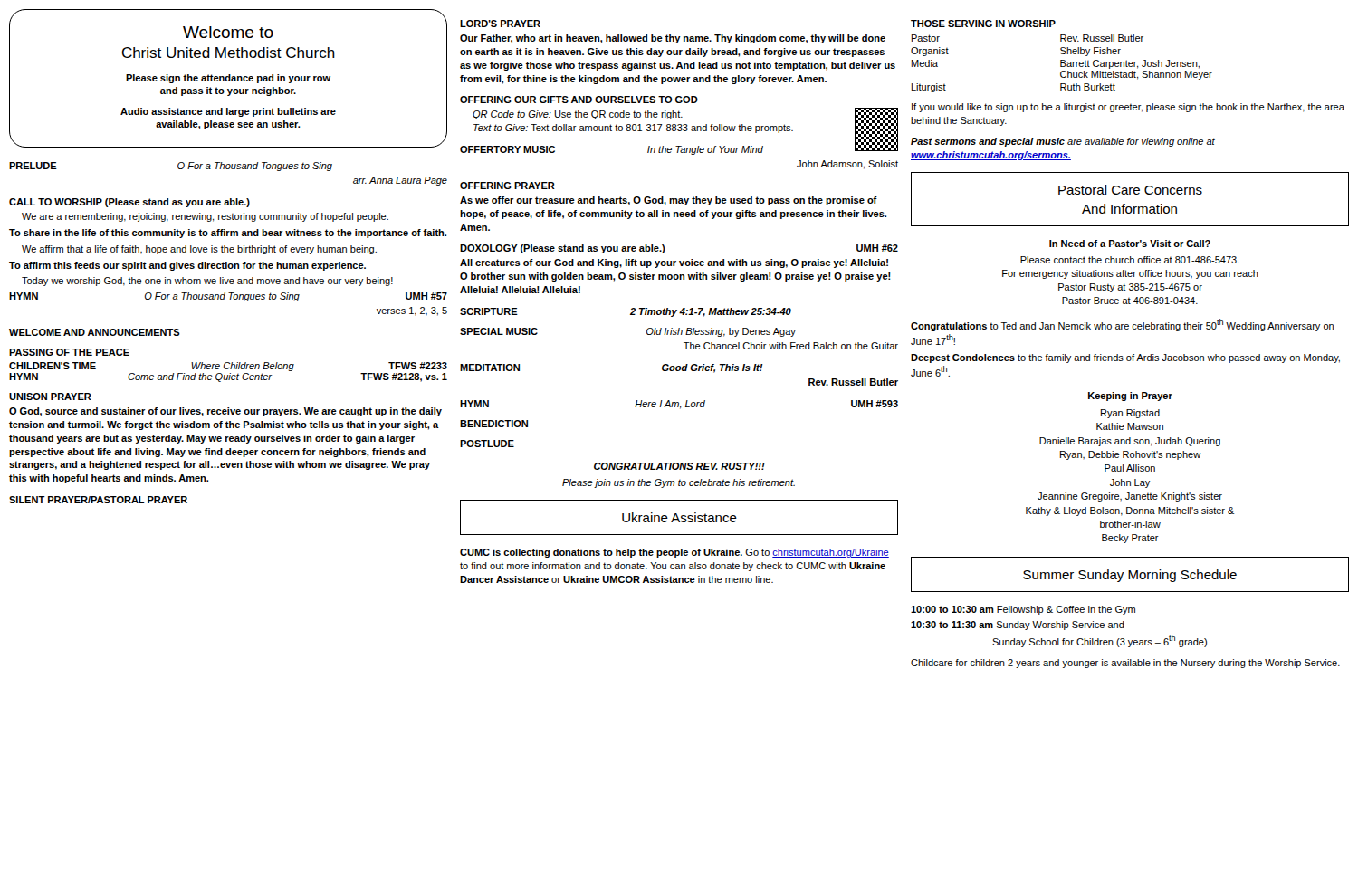Welcome to
Christ United Methodist Church
Please sign the attendance pad in your row
and pass it to your neighbor.
Audio assistance and large print bulletins are
available, please see an usher.
PRELUDE O For a Thousand Tongues to Sing
arr. Anna Laura Page
CALL TO WORSHIP (Please stand as you are able.)
We are a remembering, rejoicing, renewing, restoring community of hopeful people.
To share in the life of this community is to affirm and bear witness to the importance of faith.
We affirm that a life of faith, hope and love is the birthright of every human being.
To affirm this feeds our spirit and gives direction for the human experience.
Today we worship God, the one in whom we live and move and have our very being!
HYMN O For a Thousand Tongues to Sing UMH #57
verses 1, 2, 3, 5
WELCOME AND ANNOUNCEMENTS
PASSING OF THE PEACE
CHILDREN'S TIME Where Children Belong TFWS #2233
HYMN Come and Find the Quiet Center TFWS #2128, vs. 1
UNISON PRAYER
O God, source and sustainer of our lives, receive our prayers. We are caught up in the daily tension and turmoil. We forget the wisdom of the Psalmist who tells us that in your sight, a thousand years are but as yesterday. May we ready ourselves in order to gain a larger perspective about life and living. May we find deeper concern for neighbors, friends and strangers, and a heightened respect for all…even those with whom we disagree. We pray this with hopeful hearts and minds. Amen.
SILENT PRAYER/PASTORAL PRAYER
LORD'S PRAYER
Our Father, who art in heaven, hallowed be thy name. Thy kingdom come, thy will be done on earth as it is in heaven. Give us this day our daily bread, and forgive us our trespasses as we forgive those who trespass against us. And lead us not into temptation, but deliver us from evil, for thine is the kingdom and the power and the glory forever. Amen.
OFFERING OUR GIFTS AND OURSELVES TO GOD
QR Code to Give: Use the QR code to the right.
Text to Give: Text dollar amount to 801-317-8833 and follow the prompts.
OFFERTORY MUSIC In the Tangle of Your Mind
John Adamson, Soloist
OFFERING PRAYER
As we offer our treasure and hearts, O God, may they be used to pass on the promise of hope, of peace, of life, of community to all in need of your gifts and presence in their lives. Amen.
DOXOLOGY (Please stand as you are able.) UMH #62
All creatures of our God and King, lift up your voice and with us sing, O praise ye! Alleluia! O brother sun with golden beam, O sister moon with silver gleam! O praise ye! O praise ye! Alleluia! Alleluia! Alleluia!
SCRIPTURE 2 Timothy 4:1-7, Matthew 25:34-40
SPECIAL MUSIC Old Irish Blessing, by Denes Agay
The Chancel Choir with Fred Balch on the Guitar
MEDITATION Good Grief, This Is It!
Rev. Russell Butler
HYMN Here I Am, Lord UMH #593
BENEDICTION
POSTLUDE
CONGRATULATIONS REV. RUSTY!!!
Please join us in the Gym to celebrate his retirement.
Ukraine Assistance
CUMC is collecting donations to help the people of Ukraine. Go to christumcutah.org/Ukraine to find out more information and to donate. You can also donate by check to CUMC with Ukraine Dancer Assistance or Ukraine UMCOR Assistance in the memo line.
THOSE SERVING IN WORSHIP
| Pastor | Rev. Russell Butler |
| Organist | Shelby Fisher |
| Media | Barrett Carpenter, Josh Jensen, Chuck Mittelstadt, Shannon Meyer |
| Liturgist | Ruth Burkett |
If you would like to sign up to be a liturgist or greeter, please sign the book in the Narthex, the area behind the Sanctuary.
Past sermons and special music are available for viewing online at www.christumcutah.org/sermons.
Pastoral Care Concerns
And Information
In Need of a Pastor's Visit or Call?
Please contact the church office at 801-486-5473.
For emergency situations after office hours, you can reach
Pastor Rusty at 385-215-4675 or
Pastor Bruce at 406-891-0434.
Congratulations to Ted and Jan Nemcik who are celebrating their 50th Wedding Anniversary on June 17th!
Deepest Condolences to the family and friends of Ardis Jacobson who passed away on Monday, June 6th.
Keeping in Prayer
Ryan Rigstad
Kathie Mawson
Danielle Barajas and son, Judah Quering
Ryan, Debbie Rohovit's nephew
Paul Allison
John Lay
Jeannine Gregoire, Janette Knight's sister
Kathy & Lloyd Bolson, Donna Mitchell's sister &
brother-in-law
Becky Prater
Summer Sunday Morning Schedule
10:00 to 10:30 am Fellowship & Coffee in the Gym
10:30 to 11:30 am Sunday Worship Service and
Sunday School for Children (3 years – 6th grade)
Childcare for children 2 years and younger is available in the Nursery during the Worship Service.